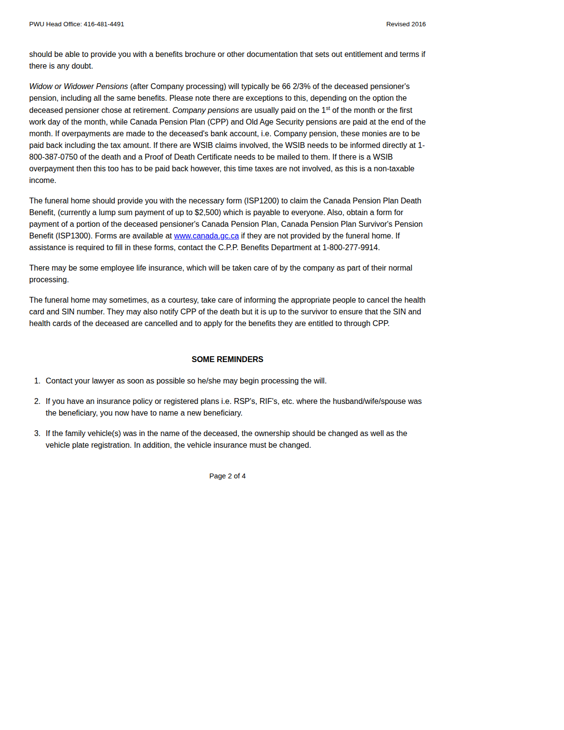PWU Head Office: 416-481-4491 Revised 2016
should be able to provide you with a benefits brochure or other documentation that sets out entitlement and terms if there is any doubt.
Widow or Widower Pensions (after Company processing) will typically be 66 2/3% of the deceased pensioner's pension, including all the same benefits. Please note there are exceptions to this, depending on the option the deceased pensioner chose at retirement. Company pensions are usually paid on the 1st of the month or the first work day of the month, while Canada Pension Plan (CPP) and Old Age Security pensions are paid at the end of the month. If overpayments are made to the deceased's bank account, i.e. Company pension, these monies are to be paid back including the tax amount. If there are WSIB claims involved, the WSIB needs to be informed directly at 1-800-387-0750 of the death and a Proof of Death Certificate needs to be mailed to them. If there is a WSIB overpayment then this too has to be paid back however, this time taxes are not involved, as this is a non-taxable income.
The funeral home should provide you with the necessary form (ISP1200) to claim the Canada Pension Plan Death Benefit, (currently a lump sum payment of up to $2,500) which is payable to everyone. Also, obtain a form for payment of a portion of the deceased pensioner's Canada Pension Plan, Canada Pension Plan Survivor's Pension Benefit (ISP1300). Forms are available at www.canada.gc.ca if they are not provided by the funeral home. If assistance is required to fill in these forms, contact the C.P.P. Benefits Department at 1-800-277-9914.
There may be some employee life insurance, which will be taken care of by the company as part of their normal processing.
The funeral home may sometimes, as a courtesy, take care of informing the appropriate people to cancel the health card and SIN number. They may also notify CPP of the death but it is up to the survivor to ensure that the SIN and health cards of the deceased are cancelled and to apply for the benefits they are entitled to through CPP.
SOME REMINDERS
Contact your lawyer as soon as possible so he/she may begin processing the will.
If you have an insurance policy or registered plans i.e. RSP's, RIF's, etc. where the husband/wife/spouse was the beneficiary, you now have to name a new beneficiary.
If the family vehicle(s) was in the name of the deceased, the ownership should be changed as well as the vehicle plate registration. In addition, the vehicle insurance must be changed.
Page 2 of 4